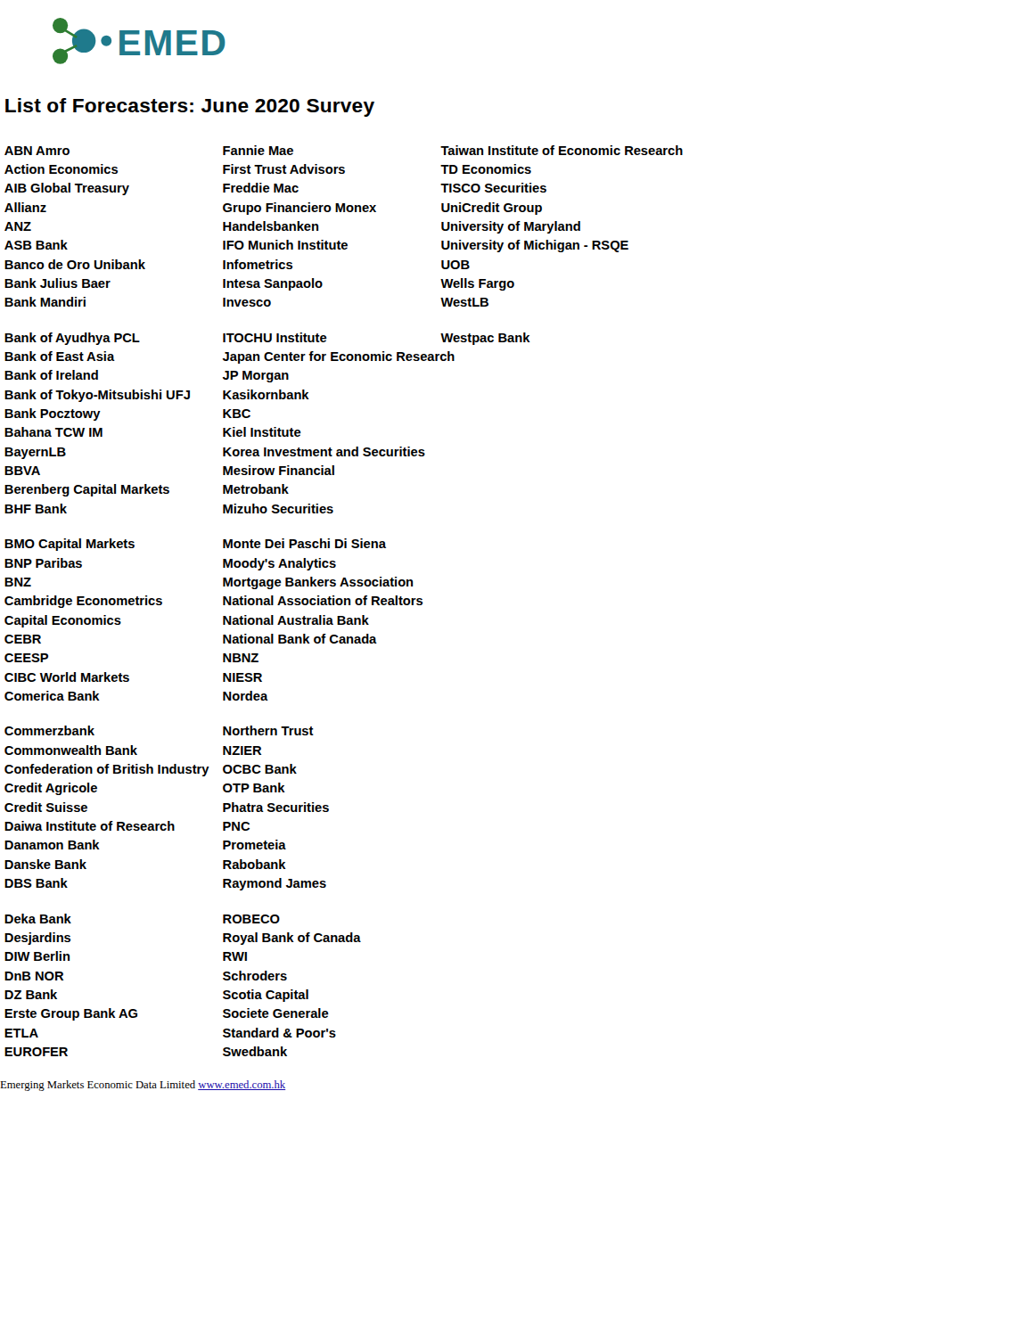EMED
List of Forecasters: June 2020 Survey
ABN Amro
Action Economics
AIB Global Treasury
Allianz
ANZ
ASB Bank
Banco de Oro Unibank
Bank Julius Baer
Bank Mandiri
Bank of Ayudhya PCL
Bank of East Asia
Bank of Ireland
Bank of Tokyo-Mitsubishi UFJ
Bank Pocztowy
Bahana TCW IM
BayernLB
BBVA
Berenberg Capital Markets
BHF Bank
BMO Capital Markets
BNP Paribas
BNZ
Cambridge Econometrics
Capital Economics
CEBR
CEESP
CIBC World Markets
Comerica Bank
Commerzbank
Commonwealth Bank
Confederation of British Industry
Credit Agricole
Credit Suisse
Daiwa Institute of Research
Danamon Bank
Danske Bank
DBS Bank
Deka Bank
Desjardins
DIW Berlin
DnB NOR
DZ Bank
Erste Group Bank AG
ETLA
EUROFER
Fannie Mae
First Trust Advisors
Freddie Mac
Grupo Financiero Monex
Handelsbanken
IFO Munich Institute
Infometrics
Intesa Sanpaolo
Invesco
ITOCHU Institute
Japan Center for Economic Research
JP Morgan
Kasikornbank
KBC
Kiel Institute
Korea Investment and Securities
Mesirow Financial
Metrobank
Mizuho Securities
Monte Dei Paschi Di Siena
Moody's Analytics
Mortgage Bankers Association
National Association of Realtors
National Australia Bank
National Bank of Canada
NBNZ
NIESR
Nordea
Northern Trust
NZIER
OCBC Bank
OTP Bank
Phatra Securities
PNC
Prometeia
Rabobank
Raymond James
ROBECO
Royal Bank of Canada
RWI
Schroders
Scotia Capital
Societe Generale
Standard & Poor's
Swedbank
Taiwan Institute of Economic Research
TD Economics
TISCO Securities
UniCredit Group
University of Maryland
University of Michigan - RSQE
UOB
Wells Fargo
WestLB
Westpac Bank
Emerging Markets Economic Data Limited www.emed.com.hk